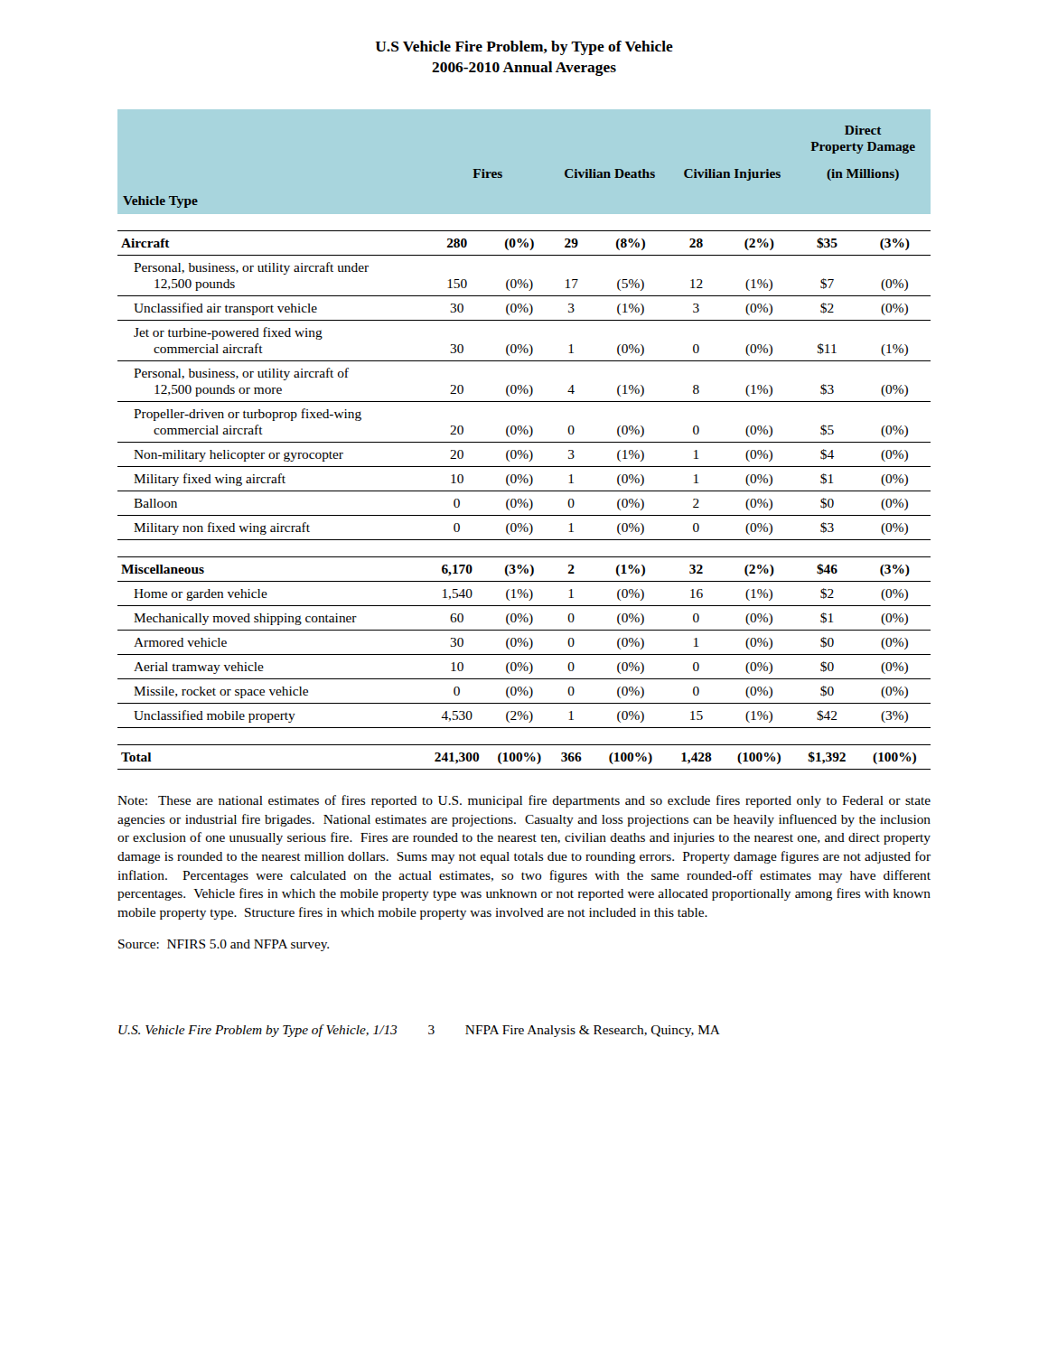U.S Vehicle Fire Problem, by Type of Vehicle
2006-2010 Annual Averages
| | | | | Direct Property Damage |
| --- | --- | --- | --- | --- |
| Fires | Civilian Deaths | Civilian Injuries | (in Millions) |
| Vehicle Type | | | | |
| Aircraft | 280 | (0%) | 29 | (8%) | 28 | (2%) | $35 | (3%) |
| Personal, business, or utility aircraft under 12,500 pounds | 150 | (0%) | 17 | (5%) | 12 | (1%) | $7 | (0%) |
| Unclassified air transport vehicle | 30 | (0%) | 3 | (1%) | 3 | (0%) | $2 | (0%) |
| Jet or turbine-powered fixed wing commercial aircraft | 30 | (0%) | 1 | (0%) | 0 | (0%) | $11 | (1%) |
| Personal, business, or utility aircraft of 12,500 pounds or more | 20 | (0%) | 4 | (1%) | 8 | (1%) | $3 | (0%) |
| Propeller-driven or turboprop fixed-wing commercial aircraft | 20 | (0%) | 0 | (0%) | 0 | (0%) | $5 | (0%) |
| Non-military helicopter or gyrocopter | 20 | (0%) | 3 | (1%) | 1 | (0%) | $4 | (0%) |
| Military fixed wing aircraft | 10 | (0%) | 1 | (0%) | 1 | (0%) | $1 | (0%) |
| Balloon | 0 | (0%) | 0 | (0%) | 2 | (0%) | $0 | (0%) |
| Military non fixed wing aircraft | 0 | (0%) | 1 | (0%) | 0 | (0%) | $3 | (0%) |
| Miscellaneous | 6,170 | (3%) | 2 | (1%) | 32 | (2%) | $46 | (3%) |
| Home or garden vehicle | 1,540 | (1%) | 1 | (0%) | 16 | (1%) | $2 | (0%) |
| Mechanically moved shipping container | 60 | (0%) | 0 | (0%) | 0 | (0%) | $1 | (0%) |
| Armored vehicle | 30 | (0%) | 0 | (0%) | 1 | (0%) | $0 | (0%) |
| Aerial tramway vehicle | 10 | (0%) | 0 | (0%) | 0 | (0%) | $0 | (0%) |
| Missile, rocket or space vehicle | 0 | (0%) | 0 | (0%) | 0 | (0%) | $0 | (0%) |
| Unclassified mobile property | 4,530 | (2%) | 1 | (0%) | 15 | (1%) | $42 | (3%) |
| Total | 241,300 | (100%) | 366 | (100%) | 1,428 | (100%) | $1,392 | (100%) |
Note: These are national estimates of fires reported to U.S. municipal fire departments and so exclude fires reported only to Federal or state agencies or industrial fire brigades. National estimates are projections. Casualty and loss projections can be heavily influenced by the inclusion or exclusion of one unusually serious fire. Fires are rounded to the nearest ten, civilian deaths and injuries to the nearest one, and direct property damage is rounded to the nearest million dollars. Sums may not equal totals due to rounding errors. Property damage figures are not adjusted for inflation. Percentages were calculated on the actual estimates, so two figures with the same rounded-off estimates may have different percentages. Vehicle fires in which the mobile property type was unknown or not reported were allocated proportionally among fires with known mobile property type. Structure fires in which mobile property was involved are not included in this table.
Source: NFIRS 5.0 and NFPA survey.
U.S. Vehicle Fire Problem by Type of Vehicle, 1/13 3 NFPA Fire Analysis & Research, Quincy, MA